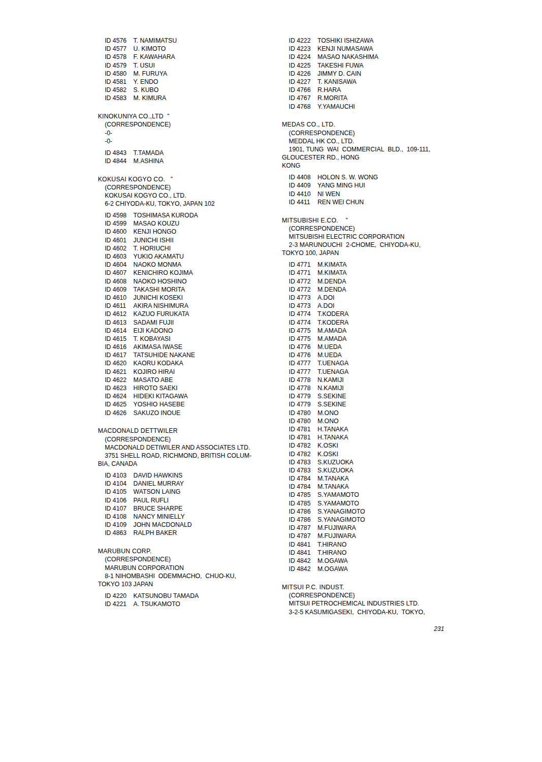ID 4576 T. NAMIMATSU
ID 4577 U. KIMOTO
ID 4578 F. KAWAHARA
ID 4579 T. USUI
ID 4580 M. FURUYA
ID 4581 Y. ENDO
ID 4582 S. KUBO
ID 4583 M. KIMURA
KINOKUNIYA CO.,LTD ”
(CORRESPONDENCE)
-0-
-0-
ID 4843 T.TAMADA
ID 4844 M.ASHINA
KOKUSAI KOGYO CO. ”
(CORRESPONDENCE)
KOKUSAI KOGYO CO., LTD.
6-2 CHIYODA-KU, TOKYO, JAPAN 102
ID 4598 TOSHIMASA KURODA
ID 4599 MASAO KOUZU
ID 4600 KENJI HONGO
ID 4601 JUNICHI ISHII
ID 4602 T. HORIUCHI
ID 4603 YUKIO AKAMATU
ID 4604 NAOKO MONMA
ID 4607 KENICHIRO KOJIMA
ID 4608 NAOKO HOSHINO
ID 4609 TAKASHI MORITA
ID 4610 JUNICHI KOSEKI
ID 4611 AKIRA NISHIMURA
ID 4612 KAZUO FURUKATA
ID 4613 SADAMI FUJII
ID 4614 EIJI KADONO
ID 4615 T. KOBAYASI
ID 4616 AKIMASA IWASE
ID 4617 TATSUHIDE NAKANE
ID 4620 KAORU KODAKA
ID 4621 KOJIRO HIRAI
ID 4622 MASATO ABE
ID 4623 HIROTO SAEKI
ID 4624 HIDEKI KITAGAWA
ID 4625 YOSHIO HASEBE
ID 4626 SAKUZO INOUE
MACDONALD DETTWILER
(CORRESPONDENCE)
MACDONALD DETIWILER AND ASSOCIATES LTD.
3751 SHELL ROAD, RICHMOND, BRITISH COLUM-
BIA, CANADA
ID 4103 DAVID HAWKINS
ID 4104 DANIEL MURRAY
ID 4105 WATSON LAING
ID 4106 PAUL RUFLI
ID 4107 BRUCE SHARPE
ID 4108 NANCY MINIELLY
ID 4109 JOHN MACDONALD
ID 4863 RALPH BAKER
MARUBUN CORP.
(CORRESPONDENCE)
MARUBUN CORPORATION
8-1 NIHOMBASHI ODEMMACHO, CHUO-KU,
TOKYO 103 JAPAN
ID 4220 KATSUNOBU TAMADA
ID 4221 A. TSUKAMOTO
ID 4222 TOSHIKI ISHIZAWA
ID 4223 KENJI NUMASAWA
ID 4224 MASAO NAKASHIMA
ID 4225 TAKESHI FUWA
ID 4226 JIMMY D. CAIN
ID 4227 T. KANISAWA
ID 4766 R.HARA
ID 4767 R.MORITA
ID 4768 Y.YAMAUCHI
MEDAS CO., LTD.
(CORRESPONDENCE)
MEDDAL HK CO., LTD.
1901, TUNG WAI COMMERCIAL BLD., 109-111,
GLOUCESTER RD., HONG
KONG
ID 4408 HOLON S. W. WONG
ID 4409 YANG MING HUI
ID 4410 NI WEN
ID 4411 REN WEI CHUN
MITSUBISHI E.CO. ”
(CORRESPONDENCE)
MITSUBISHI ELECTRIC CORPORATION
2-3 MARUNOUCHI 2-CHOME, CHIYODA-KU,
TOKYO 100, JAPAN
ID 4771 M.KIMATA
ID 4771 M.KIMATA
ID 4772 M.DENDA
ID 4772 M.DENDA
ID 4773 A.DOI
ID 4773 A.DOI
ID 4774 T.KODERA
ID 4774 T.KODERA
ID 4775 M.AMADA
ID 4775 M.AMADA
ID 4776 M.UEDA
ID 4776 M.UEDA
ID 4777 T.UENAGA
ID 4777 T.UENAGA
ID 4778 N.KAMIJI
ID 4778 N.KAMIJI
ID 4779 S.SEKINE
ID 4779 S.SEKINE
ID 4780 M.ONO
ID 4780 M.ONO
ID 4781 H.TANAKA
ID 4781 H.TANAKA
ID 4782 K.OSKI
ID 4782 K.OSKI
ID 4783 S.KUZUOKA
ID 4783 S.KUZUOKA
ID 4784 M.TANAKA
ID 4784 M.TANAKA
ID 4785 S.YAMAMOTO
ID 4785 S.YAMAMOTO
ID 4786 S.YANAGIMOTO
ID 4786 S.YANAGIMOTO
ID 4787 M.FUJIWARA
ID 4787 M.FUJIWARA
ID 4841 T.HIRANO
ID 4841 T.HIRANO
ID 4842 M.OGAWA
ID 4842 M.OGAWA
MITSUI P.C. INDUST.
(CORRESPONDENCE)
MITSUI PETROCHEMICAL INDUSTRIES LTD.
3-2-5 KASUMIGASEKI, CHIYODA-KU, TOKYO,
231